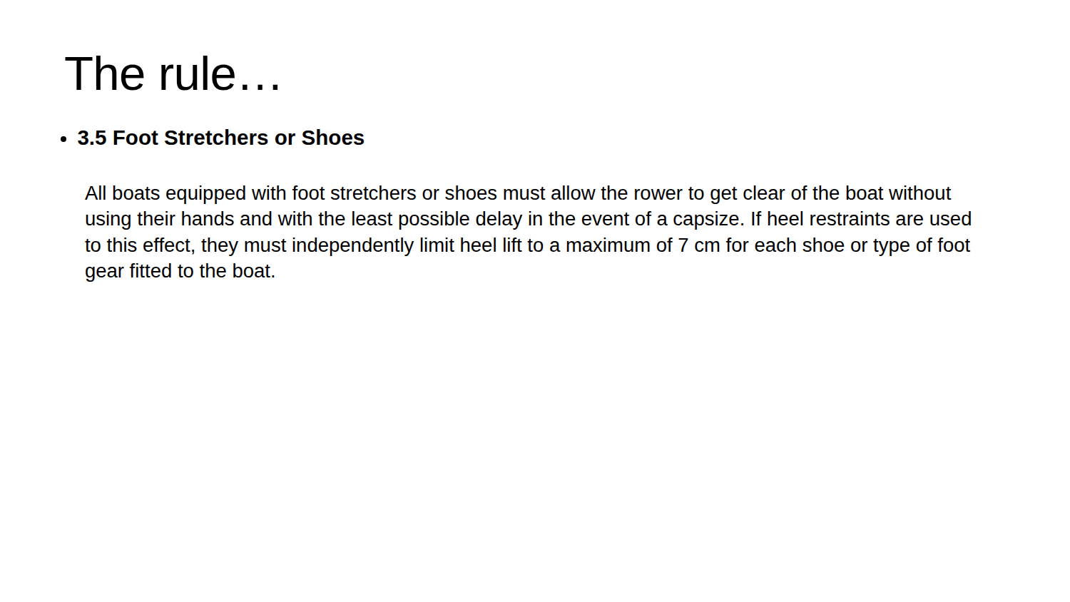The rule…
3.5 Foot Stretchers or Shoes
All boats equipped with foot stretchers or shoes must allow the rower to get clear of the boat without using their hands and with the least possible delay in the event of a capsize. If heel restraints are used to this effect, they must independently limit heel lift to a maximum of 7 cm for each shoe or type of foot gear fitted to the boat.